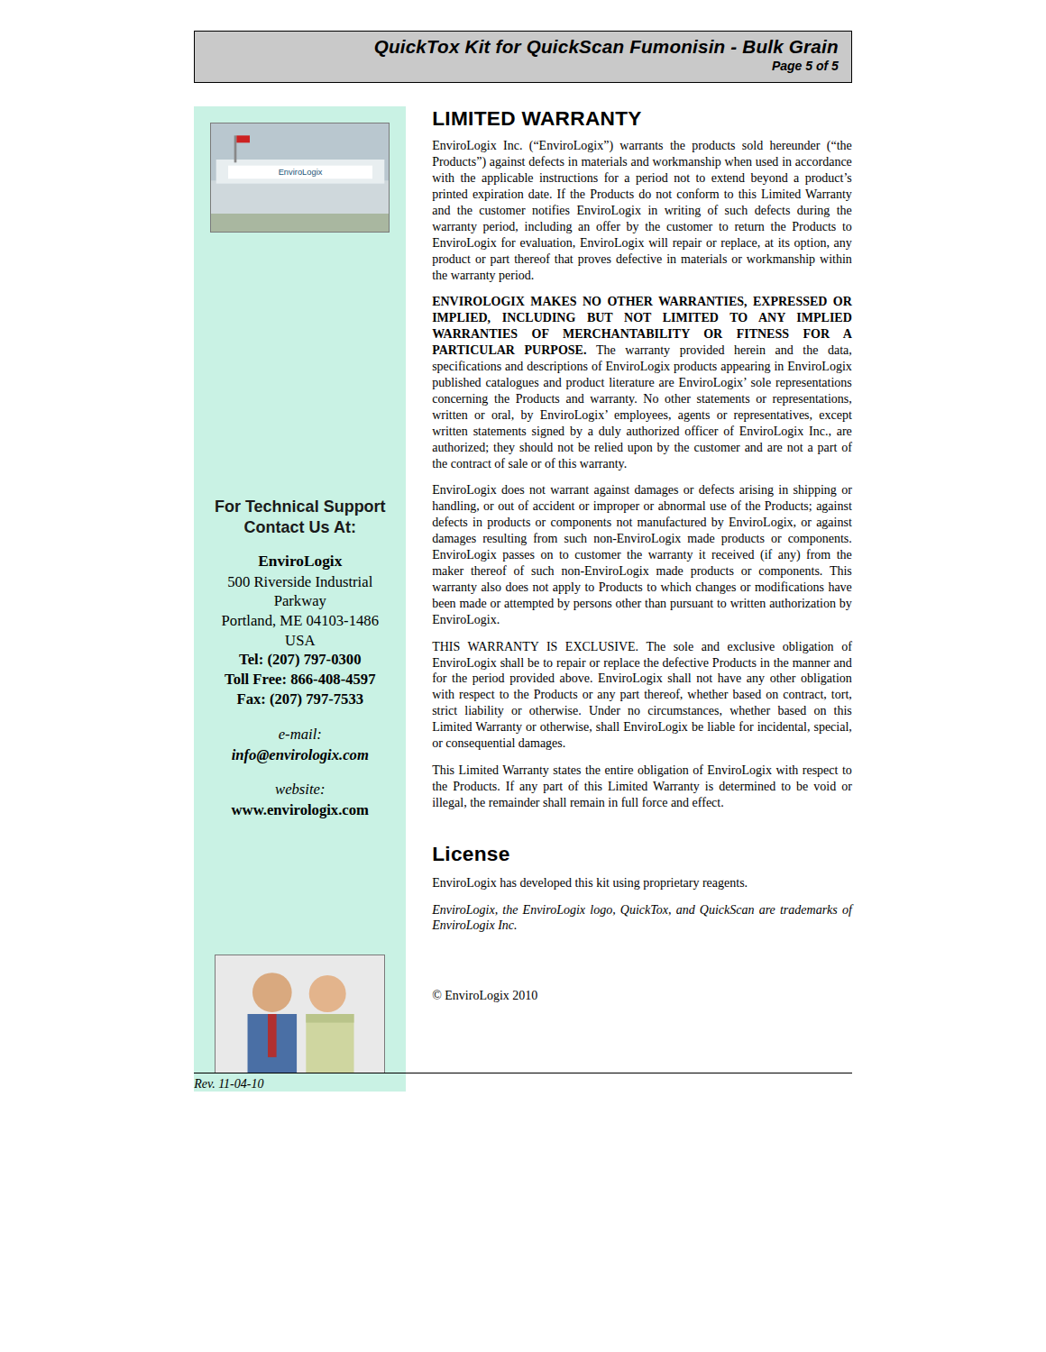QuickTox Kit for QuickScan Fumonisin - Bulk Grain
Page 5 of 5
For Technical Support
Contact Us At:
EnviroLogix
500 Riverside Industrial
Parkway
Portland, ME 04103-1486
USA
Tel: (207) 797-0300
Toll Free: 866-408-4597
Fax: (207) 797-7533
e-mail:
info@envirologix.com
website:
www.envirologix.com
LIMITED WARRANTY
EnviroLogix Inc. (“EnviroLogix”) warrants the products sold hereunder (“the Products”) against defects in materials and workmanship when used in accordance with the applicable instructions for a period not to extend beyond a product’s printed expiration date. If the Products do not conform to this Limited Warranty and the customer notifies EnviroLogix in writing of such defects during the warranty period, including an offer by the customer to return the Products to EnviroLogix for evaluation, EnviroLogix will repair or replace, at its option, any product or part thereof that proves defective in materials or workmanship within the warranty period.
ENVIROLOGIX MAKES NO OTHER WARRANTIES, EXPRESSED OR IMPLIED, INCLUDING BUT NOT LIMITED TO ANY IMPLIED WARRANTIES OF MERCHANTABILITY OR FITNESS FOR A PARTICULAR PURPOSE. The warranty provided herein and the data, specifications and descriptions of EnviroLogix products appearing in EnviroLogix published catalogues and product literature are EnviroLogix’ sole representations concerning the Products and warranty. No other statements or representations, written or oral, by EnviroLogix’ employees, agents or representatives, except written statements signed by a duly authorized officer of EnviroLogix Inc., are authorized; they should not be relied upon by the customer and are not a part of the contract of sale or of this warranty.
EnviroLogix does not warrant against damages or defects arising in shipping or handling, or out of accident or improper or abnormal use of the Products; against defects in products or components not manufactured by EnviroLogix, or against damages resulting from such non-EnviroLogix made products or components. EnviroLogix passes on to customer the warranty it received (if any) from the maker thereof of such non-EnviroLogix made products or components. This warranty also does not apply to Products to which changes or modifications have been made or attempted by persons other than pursuant to written authorization by EnviroLogix.
THIS WARRANTY IS EXCLUSIVE. The sole and exclusive obligation of EnviroLogix shall be to repair or replace the defective Products in the manner and for the period provided above. EnviroLogix shall not have any other obligation with respect to the Products or any part thereof, whether based on contract, tort, strict liability or otherwise. Under no circumstances, whether based on this Limited Warranty or otherwise, shall EnviroLogix be liable for incidental, special, or consequential damages.
This Limited Warranty states the entire obligation of EnviroLogix with respect to the Products. If any part of this Limited Warranty is determined to be void or illegal, the remainder shall remain in full force and effect.
License
EnviroLogix has developed this kit using proprietary reagents.
EnviroLogix, the EnviroLogix logo, QuickTox, and QuickScan are trademarks of EnviroLogix Inc.
© EnviroLogix 2010
Rev. 11-04-10